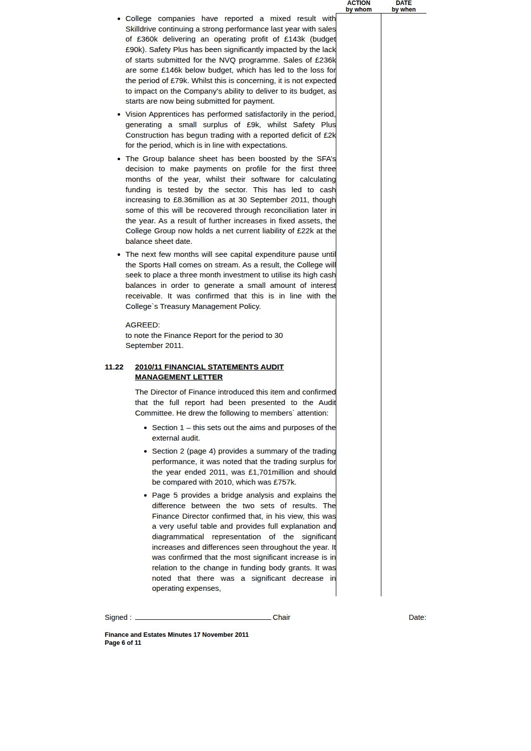| | ACTION by whom | DATE by when |
| College companies have reported a mixed result with Skilldrive continuing a strong performance last year with sales of £360k delivering an operating profit of £143k (budget £90k). Safety Plus has been significantly impacted by the lack of starts submitted for the NVQ programme. Sales of £236k are some £146k below budget, which has led to the loss for the period of £79k. Whilst this is concerning, it is not expected to impact on the Company’s ability to deliver to its budget, as starts are now being submitted for payment. Vision Apprentices has performed satisfactorily in the period, generating a small surplus of £9k, whilst Safety Plus Construction has begun trading with a reported deficit of £2k for the period, which is in line with expectations. The Group balance sheet has been boosted by the SFA’s decision to make payments on profile for the first three months of the year, whilst their software for calculating funding is tested by the sector. This has led to cash increasing to £8.36million as at 30 September 2011, though some of this will be recovered through reconciliation later in the year. As a result of further increases in fixed assets, the College Group now holds a net current liability of £22k at the balance sheet date. The next few months will see capital expenditure pause until the Sports Hall comes on stream. As a result, the College will seek to place a three month investment to utilise its high cash balances in order to generate a small amount of interest receivable. It was confirmed that this is in line with the College`s Treasury Management Policy. AGREED: to note the Finance Report for the period to 30 September 2011. 11.22 2010/11 FINANCIAL STATEMENTS AUDIT MANAGEMENT LETTER The Director of Finance introduced this item and confirmed that the full report had been presented to the Audit Committee. He drew the following to members` attention: Section 1 – this sets out the aims and purposes of the external audit. Section 2 (page 4) provides a summary of the trading performance, it was noted that the trading surplus for the year ended 2011, was £1,701million and should be compared with 2010, which was £757k. Page 5 provides a bridge analysis and explains the difference between the two sets of results. The Finance Director confirmed that, in his view, this was a very useful table and provides full explanation and diagrammatical representation of the significant increases and differences seen throughout the year. It was confirmed that the most significant increase is in relation to the change in funding body grants. It was noted that there was a significant decrease in operating expenses, | | |
Signed : Chair
Date:
Finance and Estates Minutes 17 November 2011
Page 6 of 11